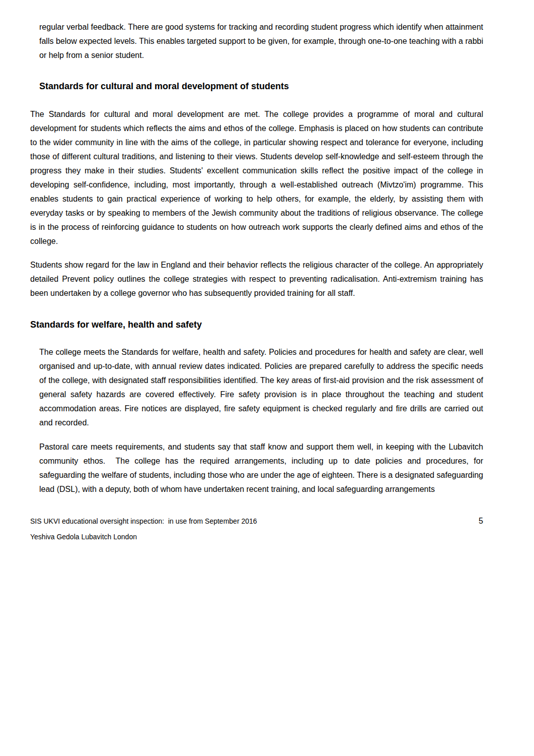regular verbal feedback. There are good systems for tracking and recording student progress which identify when attainment falls below expected levels. This enables targeted support to be given, for example, through one-to-one teaching with a rabbi or help from a senior student.
Standards for cultural and moral development of students
The Standards for cultural and moral development are met. The college provides a programme of moral and cultural development for students which reflects the aims and ethos of the college. Emphasis is placed on how students can contribute to the wider community in line with the aims of the college, in particular showing respect and tolerance for everyone, including those of different cultural traditions, and listening to their views. Students develop self-knowledge and self-esteem through the progress they make in their studies. Students' excellent communication skills reflect the positive impact of the college in developing self-confidence, including, most importantly, through a well-established outreach (Mivtzo'im) programme. This enables students to gain practical experience of working to help others, for example, the elderly, by assisting them with everyday tasks or by speaking to members of the Jewish community about the traditions of religious observance. The college is in the process of reinforcing guidance to students on how outreach work supports the clearly defined aims and ethos of the college.
Students show regard for the law in England and their behavior reflects the religious character of the college. An appropriately detailed Prevent policy outlines the college strategies with respect to preventing radicalisation. Anti-extremism training has been undertaken by a college governor who has subsequently provided training for all staff.
Standards for welfare, health and safety
The college meets the Standards for welfare, health and safety. Policies and procedures for health and safety are clear, well organised and up-to-date, with annual review dates indicated. Policies are prepared carefully to address the specific needs of the college, with designated staff responsibilities identified. The key areas of first-aid provision and the risk assessment of general safety hazards are covered effectively. Fire safety provision is in place throughout the teaching and student accommodation areas. Fire notices are displayed, fire safety equipment is checked regularly and fire drills are carried out and recorded.
Pastoral care meets requirements, and students say that staff know and support them well, in keeping with the Lubavitch community ethos. The college has the required arrangements, including up to date policies and procedures, for safeguarding the welfare of students, including those who are under the age of eighteen. There is a designated safeguarding lead (DSL), with a deputy, both of whom have undertaken recent training, and local safeguarding arrangements
SIS UKVI educational oversight inspection: in use from September 2016 5
Yeshiva Gedola Lubavitch London